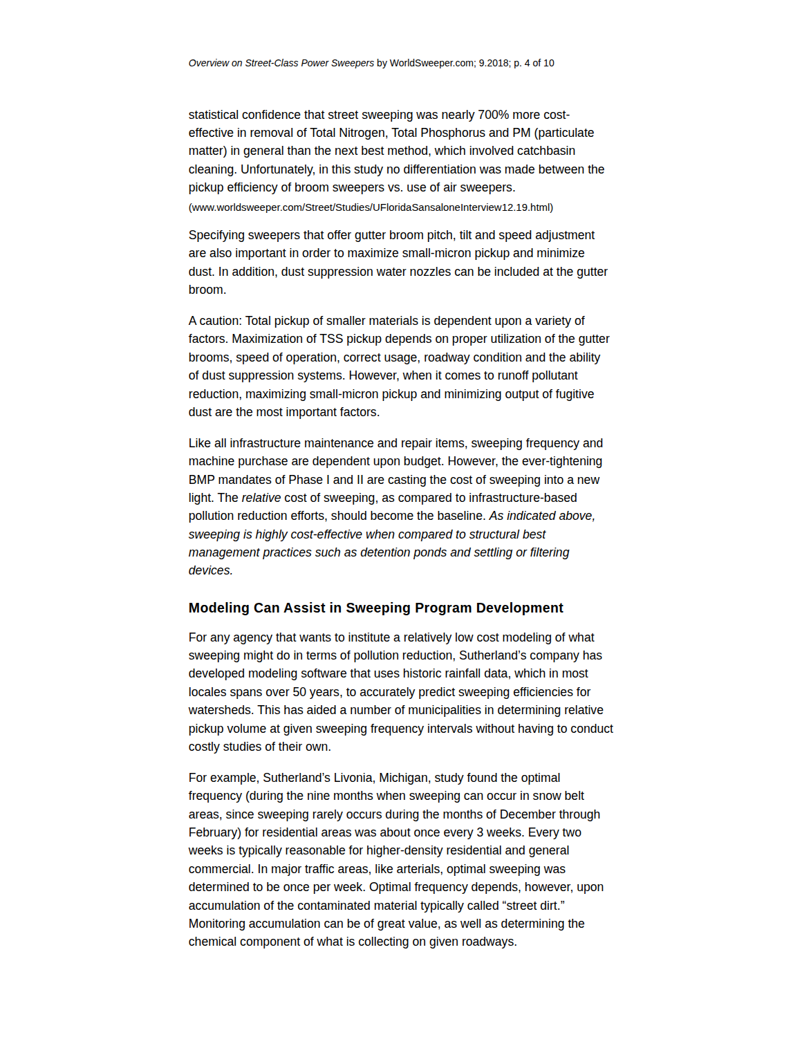Overview on Street-Class Power Sweepers by WorldSweeper.com; 9.2018; p. 4 of 10
statistical confidence that street sweeping was nearly 700% more cost-effective in removal of Total Nitrogen, Total Phosphorus and PM (particulate matter) in general than the next best method, which involved catchbasin cleaning. Unfortunately, in this study no differentiation was made between the pickup efficiency of broom sweepers vs. use of air sweepers.
(www.worldsweeper.com/Street/Studies/UFloridaSansaloneInterview12.19.html)
Specifying sweepers that offer gutter broom pitch, tilt and speed adjustment are also important in order to maximize small-micron pickup and minimize dust. In addition, dust suppression water nozzles can be included at the gutter broom.
A caution: Total pickup of smaller materials is dependent upon a variety of factors. Maximization of TSS pickup depends on proper utilization of the gutter brooms, speed of operation, correct usage, roadway condition and the ability of dust suppression systems. However, when it comes to runoff pollutant reduction, maximizing small-micron pickup and minimizing output of fugitive dust are the most important factors.
Like all infrastructure maintenance and repair items, sweeping frequency and machine purchase are dependent upon budget. However, the ever-tightening BMP mandates of Phase I and II are casting the cost of sweeping into a new light. The relative cost of sweeping, as compared to infrastructure-based pollution reduction efforts, should become the baseline. As indicated above, sweeping is highly cost-effective when compared to structural best management practices such as detention ponds and settling or filtering devices.
Modeling Can Assist in Sweeping Program Development
For any agency that wants to institute a relatively low cost modeling of what sweeping might do in terms of pollution reduction, Sutherland’s company has developed modeling software that uses historic rainfall data, which in most locales spans over 50 years, to accurately predict sweeping efficiencies for watersheds. This has aided a number of municipalities in determining relative pickup volume at given sweeping frequency intervals without having to conduct costly studies of their own.
For example, Sutherland’s Livonia, Michigan, study found the optimal frequency (during the nine months when sweeping can occur in snow belt areas, since sweeping rarely occurs during the months of December through February) for residential areas was about once every 3 weeks. Every two weeks is typically reasonable for higher-density residential and general commercial. In major traffic areas, like arterials, optimal sweeping was determined to be once per week. Optimal frequency depends, however, upon accumulation of the contaminated material typically called “street dirt.” Monitoring accumulation can be of great value, as well as determining the chemical component of what is collecting on given roadways.